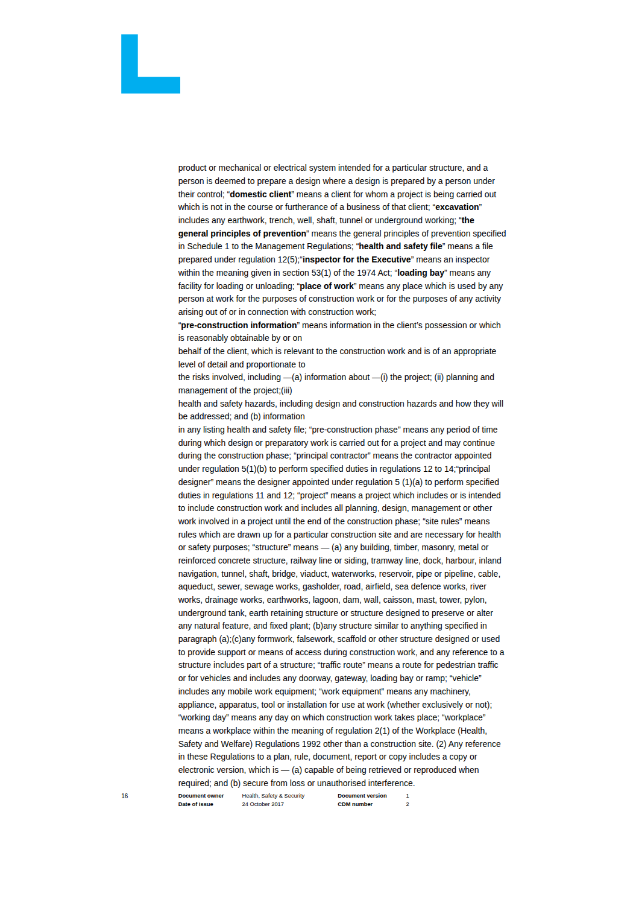product or mechanical or electrical system intended for a particular structure, and a person is deemed to prepare a design where a design is prepared by a person under their control; “domestic client” means a client for whom a project is being carried out which is not in the course or furtherance of a business of that client; “excavation” includes any earthwork, trench, well, shaft, tunnel or underground working; “the general principles of prevention” means the general principles of prevention specified in Schedule 1 to the Management Regulations; “health and safety file” means a file prepared under regulation 12(5);“inspector for the Executive” means an inspector within the meaning given in section 53(1) of the 1974 Act; “loading bay” means any facility for loading or unloading; “place of work” means any place which is used by any person at work for the purposes of construction work or for the purposes of any activity arising out of or in connection with construction work;
“pre-construction information” means information in the client’s possession or which is reasonably obtainable by or on
behalf of the client, which is relevant to the construction work and is of an appropriate level of detail and proportionate to
the risks involved, including —(a) information about —(i) the project; (ii) planning and management of the project;(iii)
health and safety hazards, including design and construction hazards and how they will be addressed; and (b) information
in any listing health and safety file; “pre-construction phase” means any period of time during which design or preparatory work is carried out for a project and may continue during the construction phase; “principal contractor” means the contractor appointed under regulation 5(1)(b) to perform specified duties in regulations 12 to 14;“principal designer” means the designer appointed under regulation 5 (1)(a) to perform specified duties in regulations 11 and 12; “project” means a project which includes or is intended to include construction work and includes all planning, design, management or other work involved in a project until the end of the construction phase; “site rules” means rules which are drawn up for a particular construction site and are necessary for health or safety purposes; “structure” means — (a) any building, timber, masonry, metal or reinforced concrete structure, railway line or siding, tramway line, dock, harbour, inland navigation, tunnel, shaft, bridge, viaduct, waterworks, reservoir, pipe or pipeline, cable, aqueduct, sewer, sewage works, gasholder, road, airfield, sea defence works, river works, drainage works, earthworks, lagoon, dam, wall, caisson, mast, tower, pylon, underground tank, earth retaining structure or structure designed to preserve or alter any natural feature, and fixed plant; (b)any structure similar to anything specified in paragraph (a);(c)any formwork, falsework, scaffold or other structure designed or used to provide support or means of access during construction work, and any reference to a structure includes part of a structure; “traffic route” means a route for pedestrian traffic or for vehicles and includes any doorway, gateway, loading bay or ramp; “vehicle” includes any mobile work equipment; “work equipment” means any machinery, appliance, apparatus, tool or installation for use at work (whether exclusively or not); “working day” means any day on which construction work takes place; “workplace” means a workplace within the meaning of regulation 2(1) of the Workplace (Health, Safety and Welfare) Regulations 1992 other than a construction site. (2) Any reference in these Regulations to a plan, rule, document, report or copy includes a copy or electronic version, which is — (a) capable of being retrieved or reproduced when required; and (b) secure from loss or unauthorised interference.
16
Document owner Date of issue
Health, Safety & Security 24 October 2017
Document version CDM number
1 2